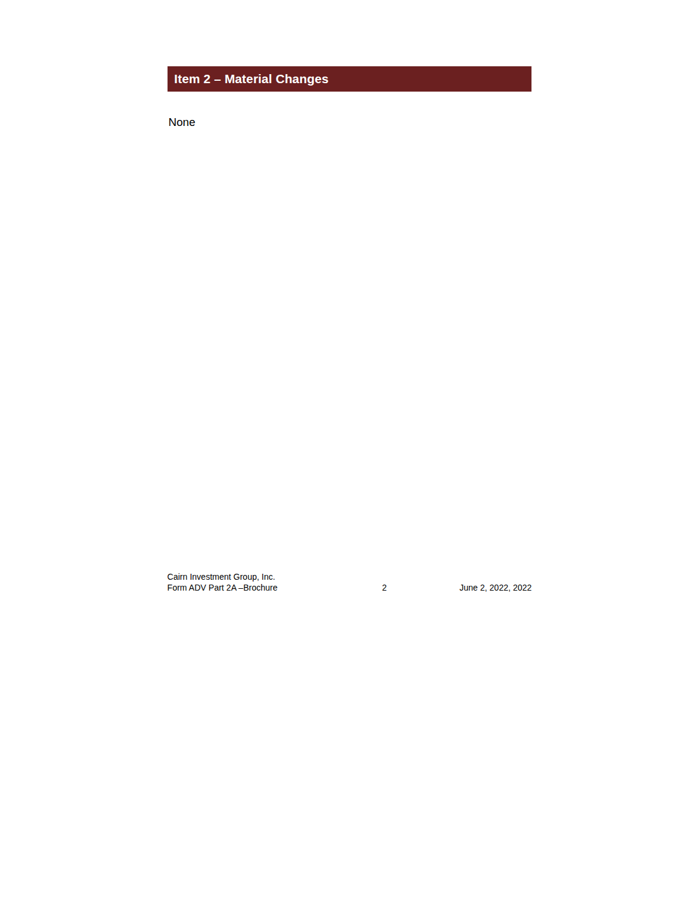Item 2 – Material Changes
None
Cairn Investment Group, Inc.
Form ADV Part 2A –Brochure
2
June 2, 2022, 2022